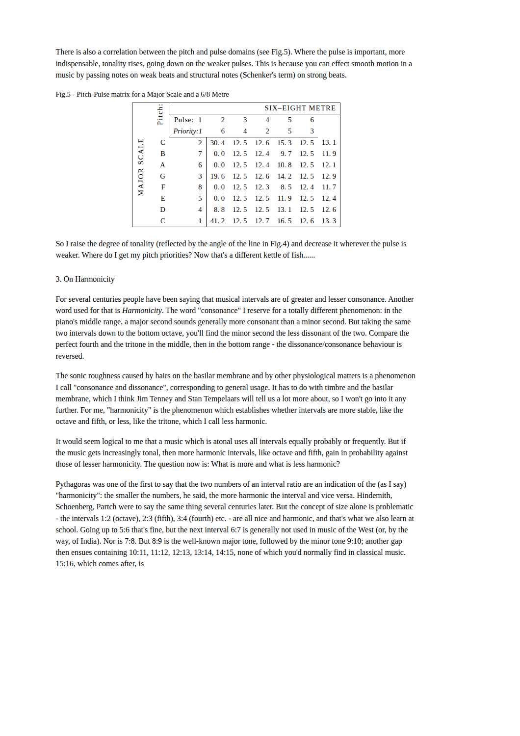There is also a correlation between the pitch and pulse domains (see Fig.5). Where the pulse is important, more indispensable, tonality rises, going down on the weaker pulses. This is because you can effect smooth motion in a music by passing notes on weak beats and structural notes (Schenker's term) on strong beats.
Fig.5 - Pitch-Pulse matrix for a Major Scale and a 6/8 Metre
| | Pitch: | SIX–EIGHT METRE |
| | Pulse: 1 | 2 | 3 | 4 | 5 | 6 |
| | | Priority:1 | 6 | 4 | 2 | 5 | 3 |
| MAJOR SCALE | C | 2 | 30. 4 | 12. 5 | 12. 6 | 15. 3 | 12. 5 | 13. 1 |
| B | 7 | 0. 0 | 12. 5 | 12. 4 | 9. 7 | 12. 5 | 11. 9 |
| A | 6 | 0. 0 | 12. 5 | 12. 4 | 10. 8 | 12. 5 | 12. 1 |
| G | 3 | 19. 6 | 12. 5 | 12. 6 | 14. 2 | 12. 5 | 12. 9 |
| F | 8 | 0. 0 | 12. 5 | 12. 3 | 8. 5 | 12. 4 | 11. 7 |
| E | 5 | 0. 0 | 12. 5 | 12. 5 | 11. 9 | 12. 5 | 12. 4 |
| D | 4 | 8. 8 | 12. 5 | 12. 5 | 13. 1 | 12. 5 | 12. 6 |
| C | 1 | 41. 2 | 12. 5 | 12. 7 | 16. 5 | 12. 6 | 13. 3 |
So I raise the degree of tonality (reflected by the angle of the line in Fig.4) and decrease it wherever the pulse is weaker. Where do I get my pitch priorities? Now that's a different kettle of fish......
3. On Harmonicity
For several centuries people have been saying that musical intervals are of greater and lesser consonance. Another word used for that is Harmonicity. The word "consonance" I reserve for a totally different phenomenon: in the piano's middle range, a major second sounds generally more consonant than a minor second. But taking the same two intervals down to the bottom octave, you'll find the minor second the less dissonant of the two. Compare the perfect fourth and the tritone in the middle, then in the bottom range - the dissonance/consonance behaviour is reversed.
The sonic roughness caused by hairs on the basilar membrane and by other physiological matters is a phenomenon I call "consonance and dissonance", corresponding to general usage. It has to do with timbre and the basilar membrane, which I think Jim Tenney and Stan Tempelaars will tell us a lot more about, so I won't go into it any further. For me, "harmonicity" is the phenomenon which establishes whether intervals are more stable, like the octave and fifth, or less, like the tritone, which I call less harmonic.
It would seem logical to me that a music which is atonal uses all intervals equally probably or frequently. But if the music gets increasingly tonal, then more harmonic intervals, like octave and fifth, gain in probability against those of lesser harmonicity. The question now is: What is more and what is less harmonic?
Pythagoras was one of the first to say that the two numbers of an interval ratio are an indication of the (as I say) "harmonicity": the smaller the numbers, he said, the more harmonic the interval and vice versa. Hindemith, Schoenberg, Partch were to say the same thing several centuries later. But the concept of size alone is problematic - the intervals 1:2 (octave), 2:3 (fifth), 3:4 (fourth) etc. - are all nice and harmonic, and that's what we also learn at school. Going up to 5:6 that's fine, but the next interval 6:7 is generally not used in music of the West (or, by the way, of India). Nor is 7:8. But 8:9 is the well-known major tone, followed by the minor tone 9:10; another gap then ensues containing 10:11, 11:12, 12:13, 13:14, 14:15, none of which you'd normally find in classical music. 15:16, which comes after, is